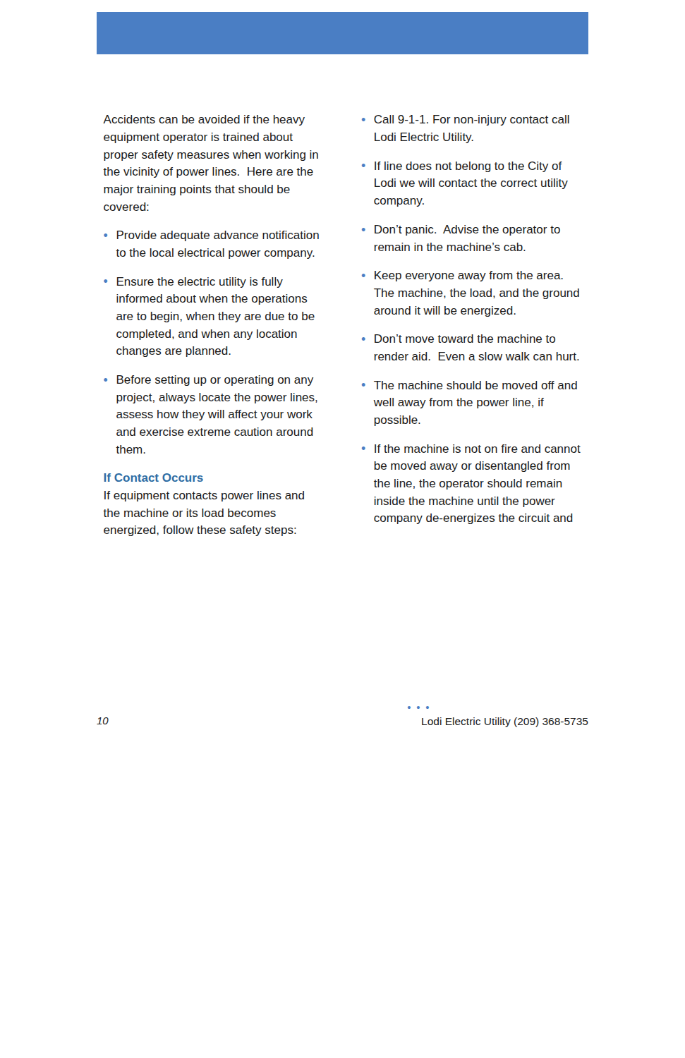Accidents can be avoided if the heavy equipment operator is trained about proper safety measures when working in the vicinity of power lines. Here are the major training points that should be covered:
Provide adequate advance notification to the local electrical power company.
Ensure the electric utility is fully informed about when the operations are to begin, when they are due to be completed, and when any location changes are planned.
Before setting up or operating on any project, always locate the power lines, assess how they will affect your work and exercise extreme caution around them.
If Contact Occurs
If equipment contacts power lines and the machine or its load becomes energized, follow these safety steps:
Call 9-1-1. For non-injury contact call Lodi Electric Utility.
If line does not belong to the City of Lodi we will contact the correct utility company.
Don’t panic. Advise the operator to remain in the machine’s cab.
Keep everyone away from the area. The machine, the load, and the ground around it will be energized.
Don’t move toward the machine to render aid. Even a slow walk can hurt.
The machine should be moved off and well away from the power line, if possible.
If the machine is not on fire and cannot be moved away or disentangled from the line, the operator should remain inside the machine until the power company de-energizes the circuit and
• • •
10
Lodi Electric Utility (209) 368-5735